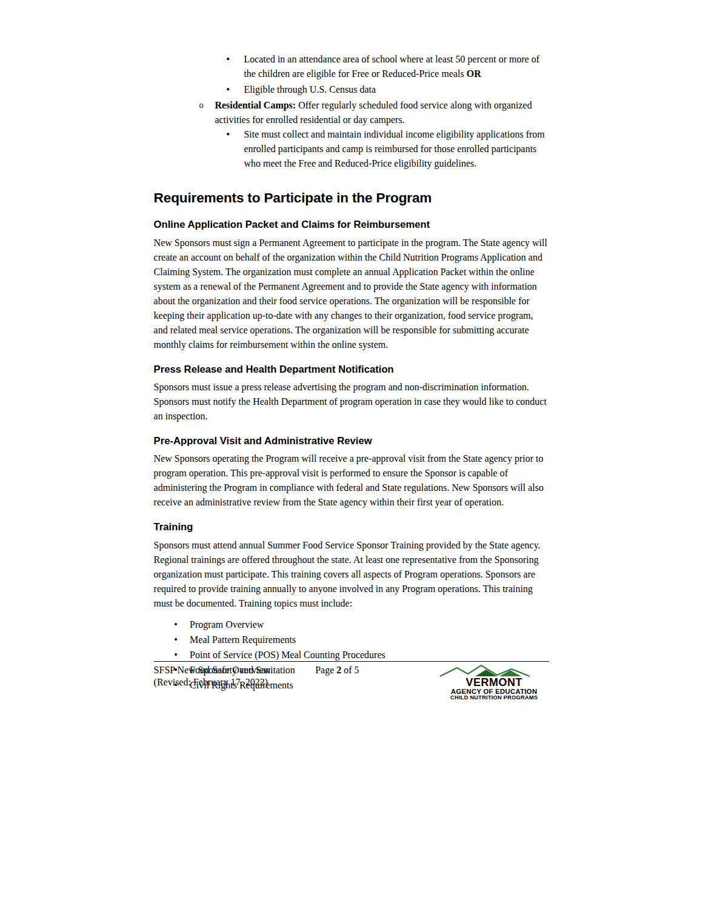Located in an attendance area of school where at least 50 percent or more of the children are eligible for Free or Reduced-Price meals OR
Eligible through U.S. Census data
Residential Camps: Offer regularly scheduled food service along with organized activities for enrolled residential or day campers.
Site must collect and maintain individual income eligibility applications from enrolled participants and camp is reimbursed for those enrolled participants who meet the Free and Reduced-Price eligibility guidelines.
Requirements to Participate in the Program
Online Application Packet and Claims for Reimbursement
New Sponsors must sign a Permanent Agreement to participate in the program. The State agency will create an account on behalf of the organization within the Child Nutrition Programs Application and Claiming System. The organization must complete an annual Application Packet within the online system as a renewal of the Permanent Agreement and to provide the State agency with information about the organization and their food service operations. The organization will be responsible for keeping their application up-to-date with any changes to their organization, food service program, and related meal service operations. The organization will be responsible for submitting accurate monthly claims for reimbursement within the online system.
Press Release and Health Department Notification
Sponsors must issue a press release advertising the program and non-discrimination information. Sponsors must notify the Health Department of program operation in case they would like to conduct an inspection.
Pre-Approval Visit and Administrative Review
New Sponsors operating the Program will receive a pre-approval visit from the State agency prior to program operation. This pre-approval visit is performed to ensure the Sponsor is capable of administering the Program in compliance with federal and State regulations. New Sponsors will also receive an administrative review from the State agency within their first year of operation.
Training
Sponsors must attend annual Summer Food Service Sponsor Training provided by the State agency. Regional trainings are offered throughout the state. At least one representative from the Sponsoring organization must participate. This training covers all aspects of Program operations. Sponsors are required to provide training annually to anyone involved in any Program operations. This training must be documented. Training topics must include:
Program Overview
Meal Pattern Requirements
Point of Service (POS) Meal Counting Procedures
Food Safety and Sanitation
Civil Rights Requirements
SFSP New Sponsor Overview
(Revised: February 17, 2022)
Page 2 of 5
VERMONT
AGENCY OF EDUCATION
CHILD NUTRITION PROGRAMS